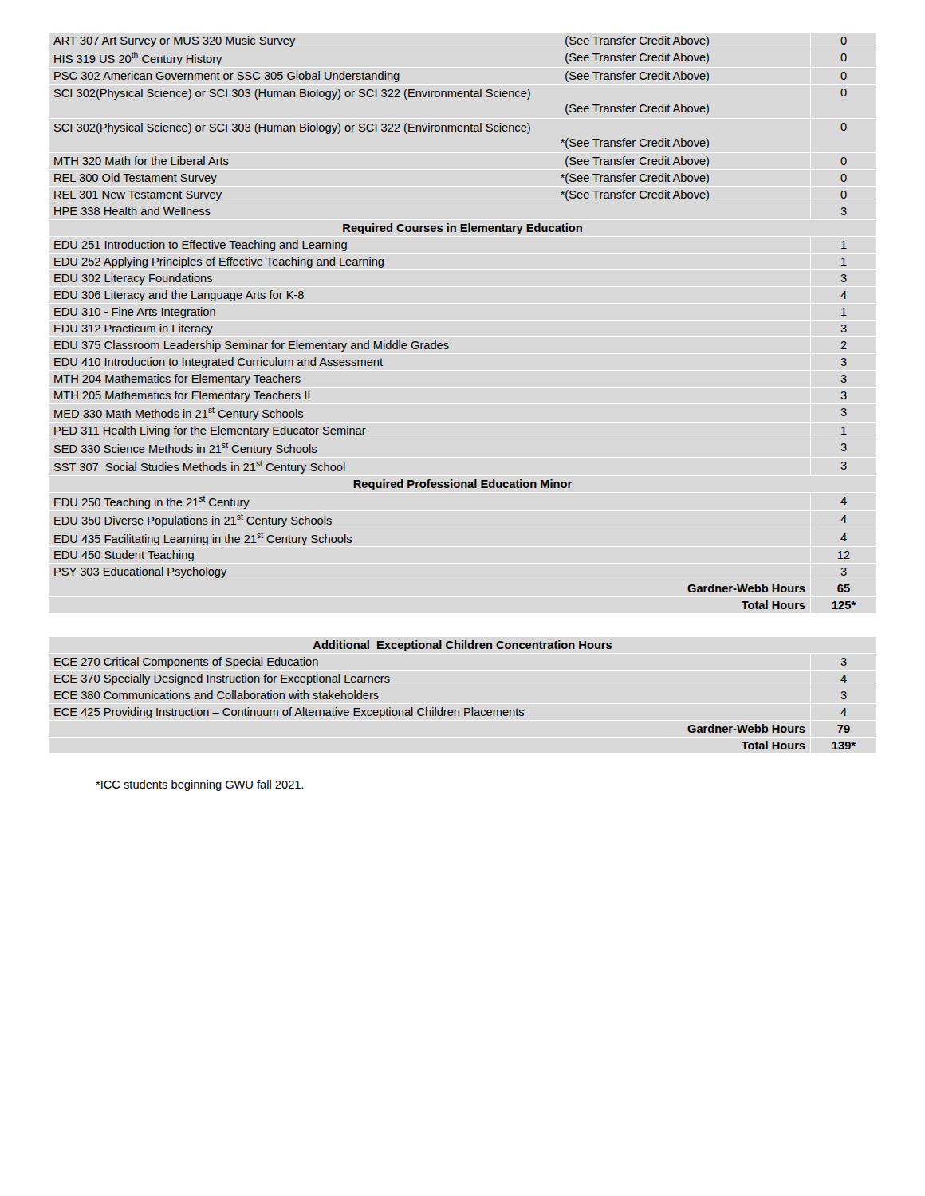| ART 307 Art Survey or MUS 320 Music Survey (See Transfer Credit Above) | 0 |
| HIS 319 US 20 th Century History (See Transfer Credit Above) | 0 |
| PSC 302 American Government or SSC 305 Global Understanding (See Transfer Credit Above) | 0 |
| SCI 302(Physical Science) or SCI 303 (Human Biology) or SCI 322 (Environmental Science) (See Transfer Credit Above) | 0 |
| SCI 302(Physical Science) or SCI 303 (Human Biology) or SCI 322 (Environmental Science) *(See Transfer Credit Above) | 0 |
| MTH 320 Math for the Liberal Arts (See Transfer Credit Above) | 0 |
| REL 300 Old Testament Survey *(See Transfer Credit Above) | 0 |
| REL 301 New Testament Survey *(See Transfer Credit Above) | 0 |
| HPE 338 Health and Wellness | 3 |
| Required Courses in Elementary Education |
| EDU 251 Introduction to Effective Teaching and Learning | 1 |
| EDU 252 Applying Principles of Effective Teaching and Learning | 1 |
| EDU 302 Literacy Foundations | 3 |
| EDU 306 Literacy and the Language Arts for K-8 | 4 |
| EDU 310 - Fine Arts Integration | 1 |
| EDU 312 Practicum in Literacy | 3 |
| EDU 375 Classroom Leadership Seminar for Elementary and Middle Grades | 2 |
| EDU 410 Introduction to Integrated Curriculum and Assessment | 3 |
| MTH 204 Mathematics for Elementary Teachers | 3 |
| MTH 205 Mathematics for Elementary Teachers II | 3 |
| MED 330 Math Methods in 21 st Century Schools | 3 |
| PED 311 Health Living for the Elementary Educator Seminar | 1 |
| SED 330 Science Methods in 21 st Century Schools | 3 |
| SST 307 Social Studies Methods in 21 st Century School | 3 |
| Required Professional Education Minor |
| EDU 250 Teaching in the 21 st Century | 4 |
| EDU 350 Diverse Populations in 21 st Century Schools | 4 |
| EDU 435 Facilitating Learning in the 21 st Century Schools | 4 |
| EDU 450 Student Teaching | 12 |
| PSY 303 Educational Psychology | 3 |
| Gardner-Webb Hours | 65 |
| Total Hours | 125* |
| Additional Exceptional Children Concentration Hours |
| ECE 270 Critical Components of Special Education | 3 |
| ECE 370 Specially Designed Instruction for Exceptional Learners | 4 |
| ECE 380 Communications and Collaboration with stakeholders | 3 |
| ECE 425 Providing Instruction – Continuum of Alternative Exceptional Children Placements | 4 |
| Gardner-Webb Hours | 79 |
| Total Hours | 139* |
*ICC students beginning GWU fall 2021.